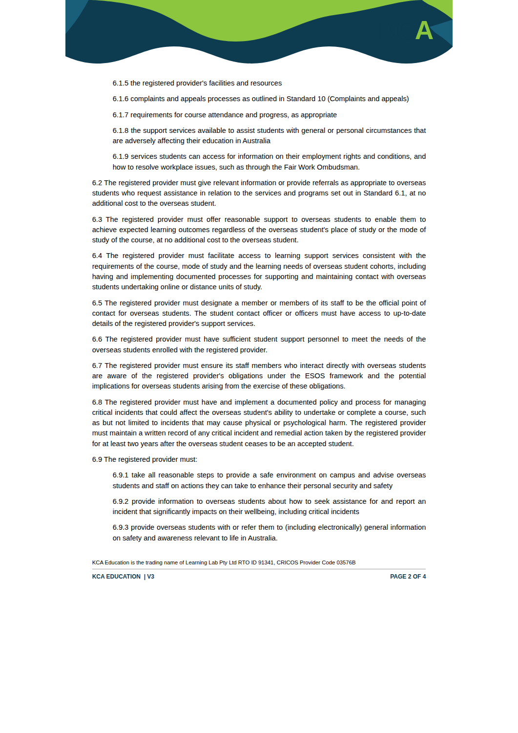KCA
EDUCATION
6.1.5 the registered provider's facilities and resources
6.1.6 complaints and appeals processes as outlined in Standard 10 (Complaints and appeals)
6.1.7 requirements for course attendance and progress, as appropriate
6.1.8 the support services available to assist students with general or personal circumstances that are adversely affecting their education in Australia
6.1.9 services students can access for information on their employment rights and conditions, and how to resolve workplace issues, such as through the Fair Work Ombudsman.
6.2 The registered provider must give relevant information or provide referrals as appropriate to overseas students who request assistance in relation to the services and programs set out in Standard 6.1, at no additional cost to the overseas student.
6.3 The registered provider must offer reasonable support to overseas students to enable them to achieve expected learning outcomes regardless of the overseas student's place of study or the mode of study of the course, at no additional cost to the overseas student.
6.4 The registered provider must facilitate access to learning support services consistent with the requirements of the course, mode of study and the learning needs of overseas student cohorts, including having and implementing documented processes for supporting and maintaining contact with overseas students undertaking online or distance units of study.
6.5 The registered provider must designate a member or members of its staff to be the official point of contact for overseas students. The student contact officer or officers must have access to up-to-date details of the registered provider's support services.
6.6 The registered provider must have sufficient student support personnel to meet the needs of the overseas students enrolled with the registered provider.
6.7 The registered provider must ensure its staff members who interact directly with overseas students are aware of the registered provider's obligations under the ESOS framework and the potential implications for overseas students arising from the exercise of these obligations.
6.8 The registered provider must have and implement a documented policy and process for managing critical incidents that could affect the overseas student's ability to undertake or complete a course, such as but not limited to incidents that may cause physical or psychological harm. The registered provider must maintain a written record of any critical incident and remedial action taken by the registered provider for at least two years after the overseas student ceases to be an accepted student.
6.9 The registered provider must:
6.9.1 take all reasonable steps to provide a safe environment on campus and advise overseas students and staff on actions they can take to enhance their personal security and safety
6.9.2 provide information to overseas students about how to seek assistance for and report an incident that significantly impacts on their wellbeing, including critical incidents
6.9.3 provide overseas students with or refer them to (including electronically) general information on safety and awareness relevant to life in Australia.
KCA Education is the trading name of Learning Lab Pty Ltd RTO ID 91341, CRICOS Provider Code 03576B
KCA EDUCATION | V3
PAGE 2 OF 4